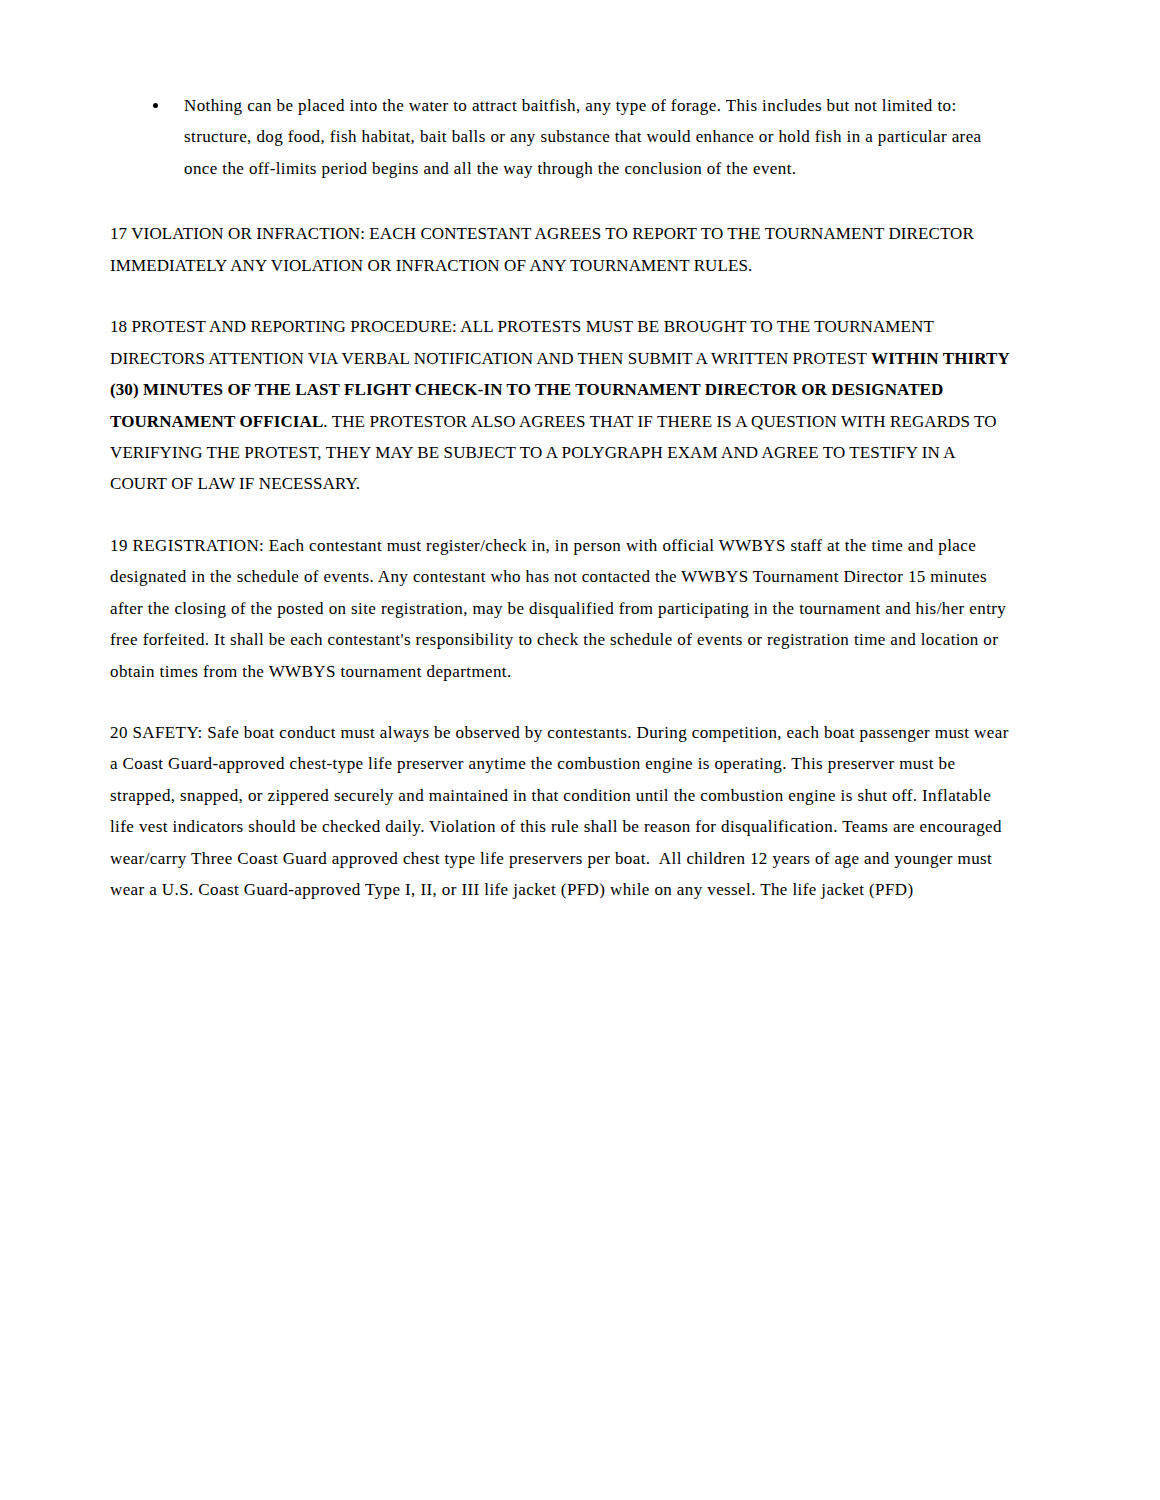Nothing can be placed into the water to attract baitfish, any type of forage. This includes but not limited to: structure, dog food, fish habitat, bait balls or any substance that would enhance or hold fish in a particular area once the off-limits period begins and all the way through the conclusion of the event.
17 VIOLATION OR INFRACTION: EACH CONTESTANT AGREES TO REPORT TO THE TOURNAMENT DIRECTOR IMMEDIATELY ANY VIOLATION OR INFRACTION OF ANY TOURNAMENT RULES.
18 PROTEST AND REPORTING PROCEDURE: ALL PROTESTS MUST BE BROUGHT TO THE TOURNAMENT DIRECTORS ATTENTION VIA VERBAL NOTIFICATION AND THEN SUBMIT A WRITTEN PROTEST WITHIN THIRTY (30) MINUTES OF THE LAST FLIGHT CHECK-IN TO THE TOURNAMENT DIRECTOR OR DESIGNATED TOURNAMENT OFFICIAL. THE PROTESTOR ALSO AGREES THAT IF THERE IS A QUESTION WITH REGARDS TO VERIFYING THE PROTEST, THEY MAY BE SUBJECT TO A POLYGRAPH EXAM AND AGREE TO TESTIFY IN A COURT OF LAW IF NECESSARY.
19 REGISTRATION: Each contestant must register/check in, in person with official WWBYS staff at the time and place designated in the schedule of events. Any contestant who has not contacted the WWBYS Tournament Director 15 minutes after the closing of the posted on site registration, may be disqualified from participating in the tournament and his/her entry free forfeited. It shall be each contestant's responsibility to check the schedule of events or registration time and location or obtain times from the WWBYS tournament department.
20 SAFETY: Safe boat conduct must always be observed by contestants. During competition, each boat passenger must wear a Coast Guard-approved chest-type life preserver anytime the combustion engine is operating. This preserver must be strapped, snapped, or zippered securely and maintained in that condition until the combustion engine is shut off. Inflatable life vest indicators should be checked daily. Violation of this rule shall be reason for disqualification. Teams are encouraged wear/carry Three Coast Guard approved chest type life preservers per boat. All children 12 years of age and younger must wear a U.S. Coast Guard-approved Type I, II, or III life jacket (PFD) while on any vessel. The life jacket (PFD)